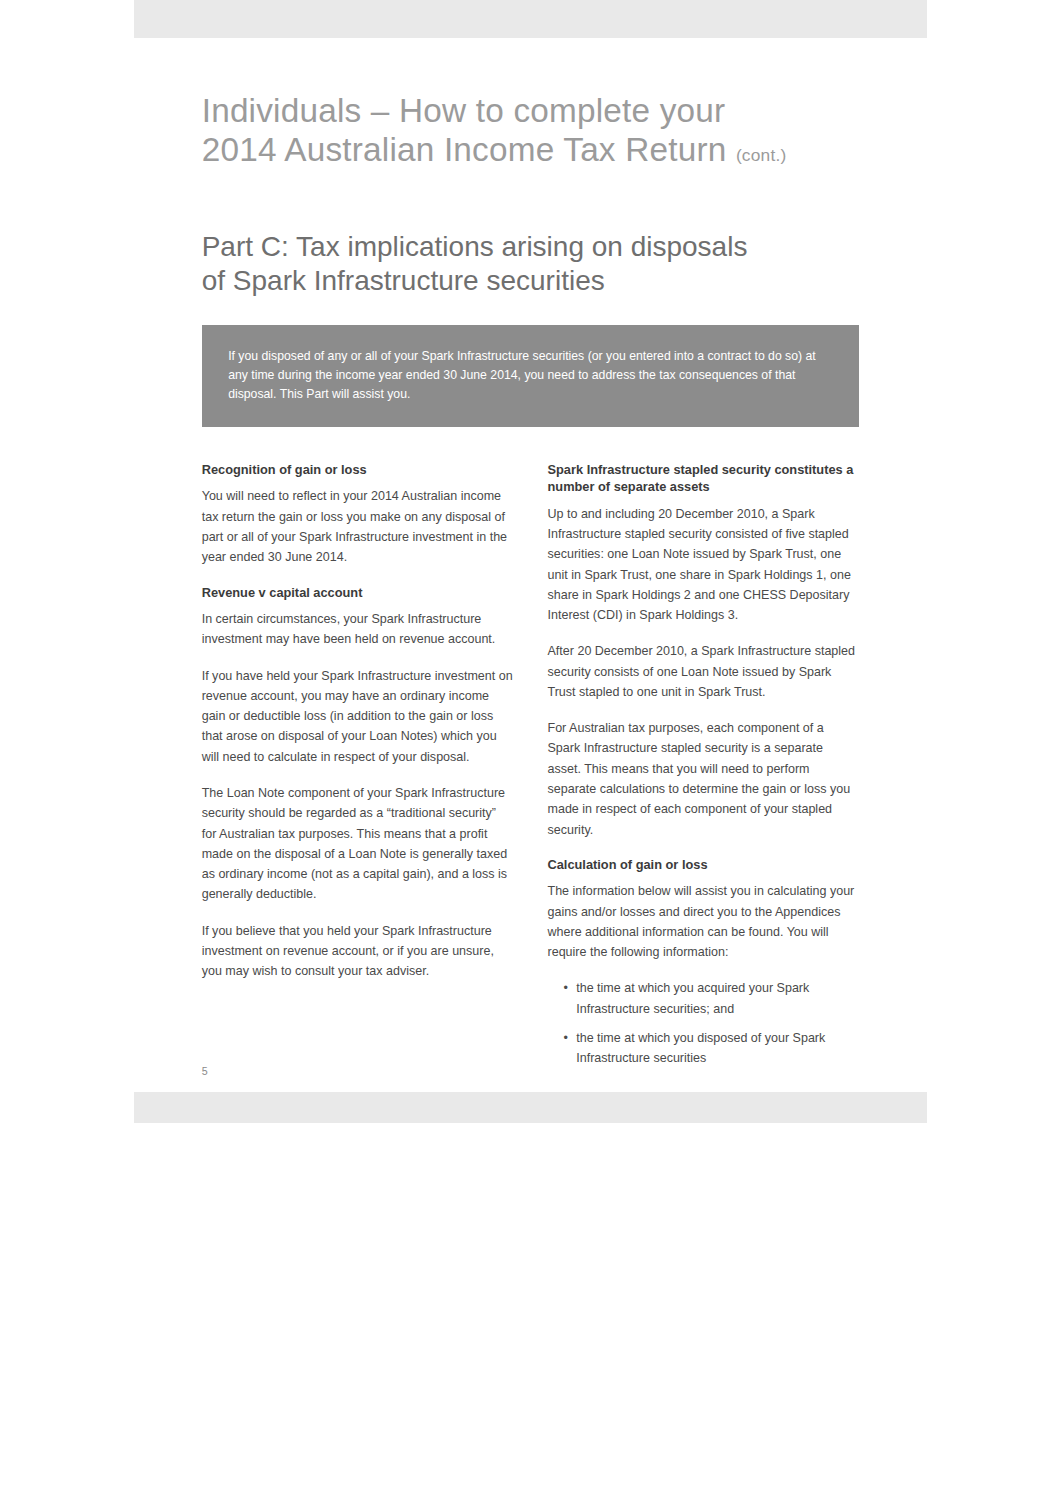Individuals – How to complete your
2014 Australian Income Tax Return (cont.)
Part C: Tax implications arising on disposals
of Spark Infrastructure securities
If you disposed of any or all of your Spark Infrastructure securities (or you entered into a contract to do so) at any time during the income year ended 30 June 2014, you need to address the tax consequences of that disposal. This Part will assist you.
Recognition of gain or loss
You will need to reflect in your 2014 Australian income tax return the gain or loss you make on any disposal of part or all of your Spark Infrastructure investment in the year ended 30 June 2014.
Revenue v capital account
In certain circumstances, your Spark Infrastructure investment may have been held on revenue account.
If you have held your Spark Infrastructure investment on revenue account, you may have an ordinary income gain or deductible loss (in addition to the gain or loss that arose on disposal of your Loan Notes) which you will need to calculate in respect of your disposal.
The Loan Note component of your Spark Infrastructure security should be regarded as a “traditional security” for Australian tax purposes. This means that a profit made on the disposal of a Loan Note is generally taxed as ordinary income (not as a capital gain), and a loss is generally deductible.
If you believe that you held your Spark Infrastructure investment on revenue account, or if you are unsure, you may wish to consult your tax adviser.
Spark Infrastructure stapled security constitutes a number of separate assets
Up to and including 20 December 2010, a Spark Infrastructure stapled security consisted of five stapled securities: one Loan Note issued by Spark Trust, one unit in Spark Trust, one share in Spark Holdings 1, one share in Spark Holdings 2 and one CHESS Depositary Interest (CDI) in Spark Holdings 3.
After 20 December 2010, a Spark Infrastructure stapled security consists of one Loan Note issued by Spark Trust stapled to one unit in Spark Trust.
For Australian tax purposes, each component of a Spark Infrastructure stapled security is a separate asset. This means that you will need to perform separate calculations to determine the gain or loss you made in respect of each component of your stapled security.
Calculation of gain or loss
The information below will assist you in calculating your gains and/or losses and direct you to the Appendices where additional information can be found. You will require the following information:
the time at which you acquired your Spark Infrastructure securities; and
the time at which you disposed of your Spark Infrastructure securities
5